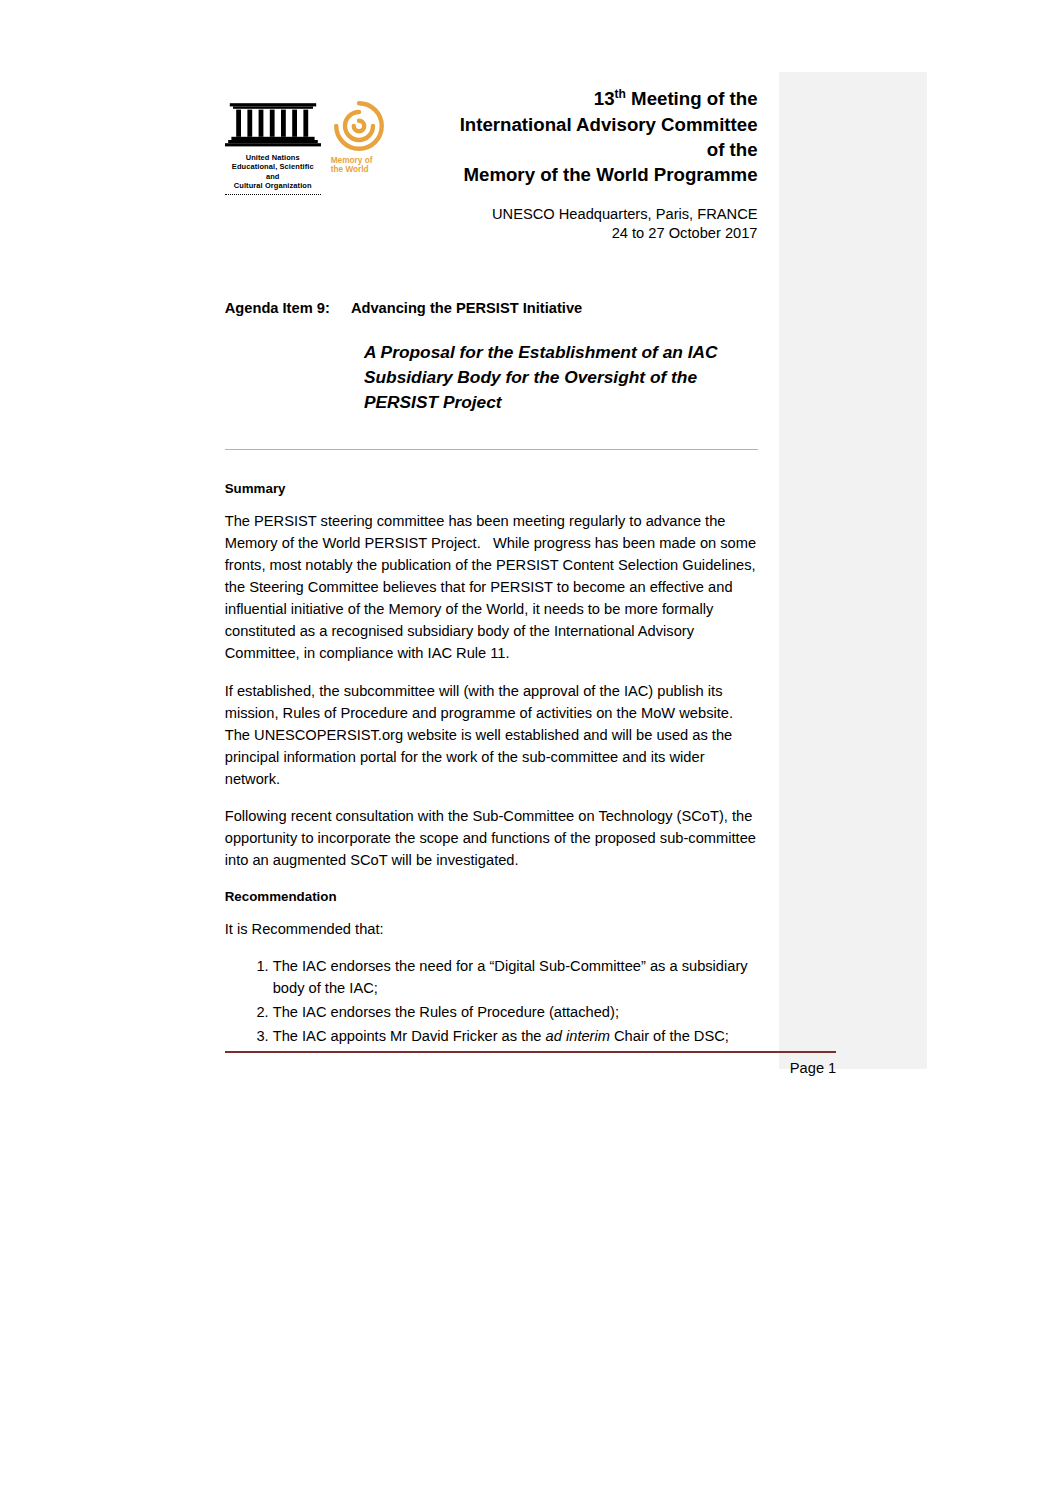United Nations
Educational, Scientific and
Cultural Organization
Memory of
the World
13th Meeting of the
International Advisory Committee
of the
Memory of the World Programme
UNESCO Headquarters, Paris, FRANCE
24 to 27 October 2017
Agenda Item 9:
Advancing the PERSIST Initiative
A Proposal for the Establishment of an IAC Subsidiary Body for the Oversight of the PERSIST Project
Summary
The PERSIST steering committee has been meeting regularly to advance the Memory of the World PERSIST Project. While progress has been made on some fronts, most notably the publication of the PERSIST Content Selection Guidelines, the Steering Committee believes that for PERSIST to become an effective and influential initiative of the Memory of the World, it needs to be more formally constituted as a recognised subsidiary body of the International Advisory Committee, in compliance with IAC Rule 11.
If established, the subcommittee will (with the approval of the IAC) publish its mission, Rules of Procedure and programme of activities on the MoW website. The UNESCOPERSIST.org website is well established and will be used as the principal information portal for the work of the sub-committee and its wider network.
Following recent consultation with the Sub-Committee on Technology (SCoT), the opportunity to incorporate the scope and functions of the proposed sub-committee into an augmented SCoT will be investigated.
Recommendation
It is Recommended that:
The IAC endorses the need for a “Digital Sub-Committee” as a subsidiary body of the IAC;
The IAC endorses the Rules of Procedure (attached);
The IAC appoints Mr David Fricker as the ad interim Chair of the DSC;
Page 1